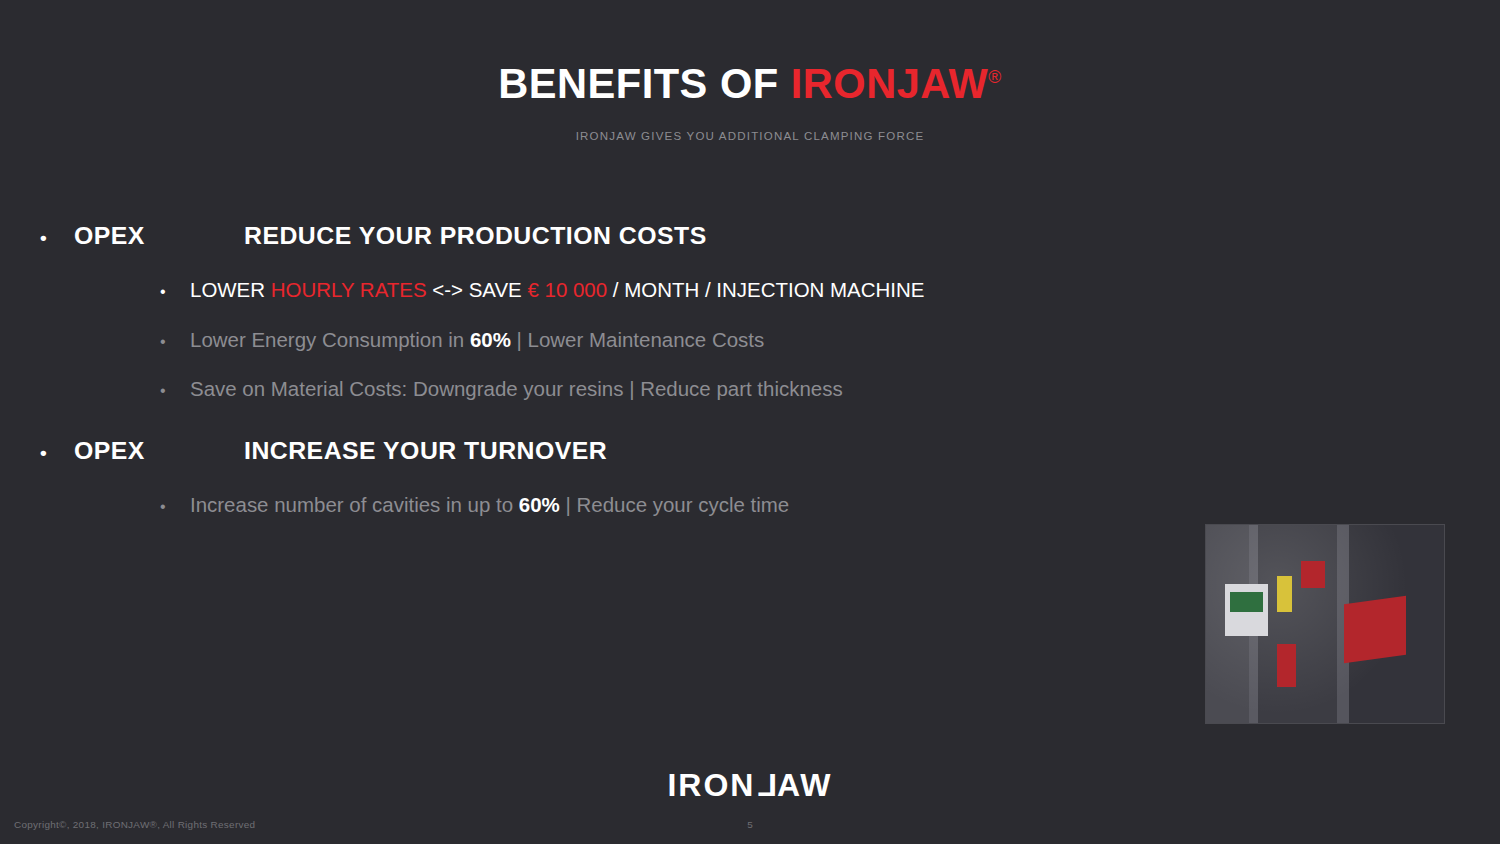BENEFITS OF IRONJAW®
Ironjaw gives you additional clamping force
• OPEX REDUCE YOUR PRODUCTION COSTS
• LOWER HOURLY RATES <-> SAVE € 10 000 / MONTH / INJECTION MACHINE
• Lower Energy Consumption in 60% | Lower Maintenance Costs
• Save on Material Costs: Downgrade your resins | Reduce part thickness
• OPEX INCREASE YOUR TURNOVER
• Increase number of cavities in up to 60% | Reduce your cycle time
IRONLAW
Copyright©, 2018, IRONJAW®, All Rights Reserved
5